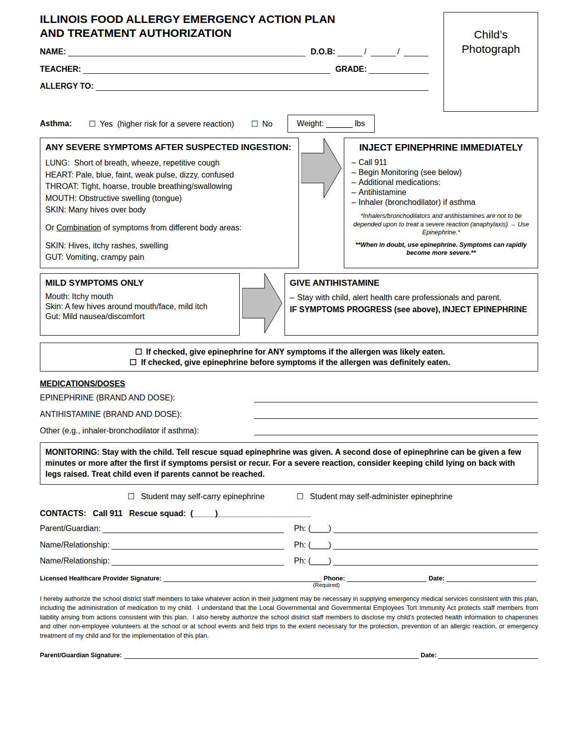Illinois Food Allergy Emergency Action Plan
and Treatment Authorization
NAME:
D.O.B: / /
TEACHER:
GRADE:
ALLERGY TO:
Child’s
Photograph
Asthma: ☐ Yes (higher risk for a severe reaction) ☐ No Weight: ______ lbs
| ANY SEVERE SYMPTOMS AFTER SUSPECTED INGESTION: LUNG: Short of breath, wheeze, repetitive cough HEART: Pale, blue, faint, weak pulse, dizzy, confused THROAT: Tight, hoarse, trouble breathing/swallowing MOUTH: Obstructive swelling (tongue) SKIN: Many hives over body Or Combination of symptoms from different body areas: SKIN: Hives, itchy rashes, swelling GUT: Vomiting, crampy pain | | INJECT EPINEPHRINE IMMEDIATELY Call 911 Begin Monitoring (see below) Additional medications: Antihistamine Inhaler (bronchodilator) if asthma *Inhalers/bronchodilators and antihistamines are not to be depended upon to treat a severe reaction (anaphylaxis) → Use Epinephrine.* **When in doubt, use epinephrine. Symptoms can rapidly become more severe.** |
| MILD SYMPTOMS ONLY Mouth: Itchy mouth Skin: A few hives around mouth/face, mild itch Gut: Mild nausea/discomfort | | GIVE ANTIHISTAMINE Stay with child, alert health care professionals and parent. IF SYMPTOMS PROGRESS (see above), INJECT EPINEPHRINE |
☐ If checked, give epinephrine for ANY symptoms if the allergen was likely eaten.
☐ If checked, give epinephrine before symptoms if the allergen was definitely eaten.
MEDICATIONS/DOSES
EPINEPHRINE (BRAND AND DOSE):
ANTIHISTAMINE (BRAND AND DOSE):
Other (e.g., inhaler-bronchodilator if asthma):
MONITORING: Stay with the child. Tell rescue squad epinephrine was given. A second dose of epinephrine can be given a few minutes or more after the first if symptoms persist or recur. For a severe reaction, consider keeping child lying on back with legs raised. Treat child even if parents cannot be reached.
☐ Student may self-carry epinephrine ☐ Student may self-administer epinephrine
CONTACTS: Call 911 Rescue squad: (_____)_____________________
Parent/Guardian:
Ph: (____)
Name/Relationship:
Ph: (____)
Name/Relationship:
Ph: (____)
Licensed Healthcare Provider Signature: Phone: Date:
(Required)
I hereby authorize the school district staff members to take whatever action in their judgment may be necessary in supplying emergency medical services consistent with this plan, including the administration of medication to my child. I understand that the Local Governmental and Governmental Employees Tort Immunity Act protects staff members from liability arising from actions consistent with this plan. I also hereby authorize the school district staff members to disclose my child's protected health information to chaperones and other non-employee volunteers at the school or at school events and field trips to the extent necessary for the protection, prevention of an allergic reaction, or emergency treatment of my child and for the implementation of this plan.
Parent/Guardian Signature: Date: